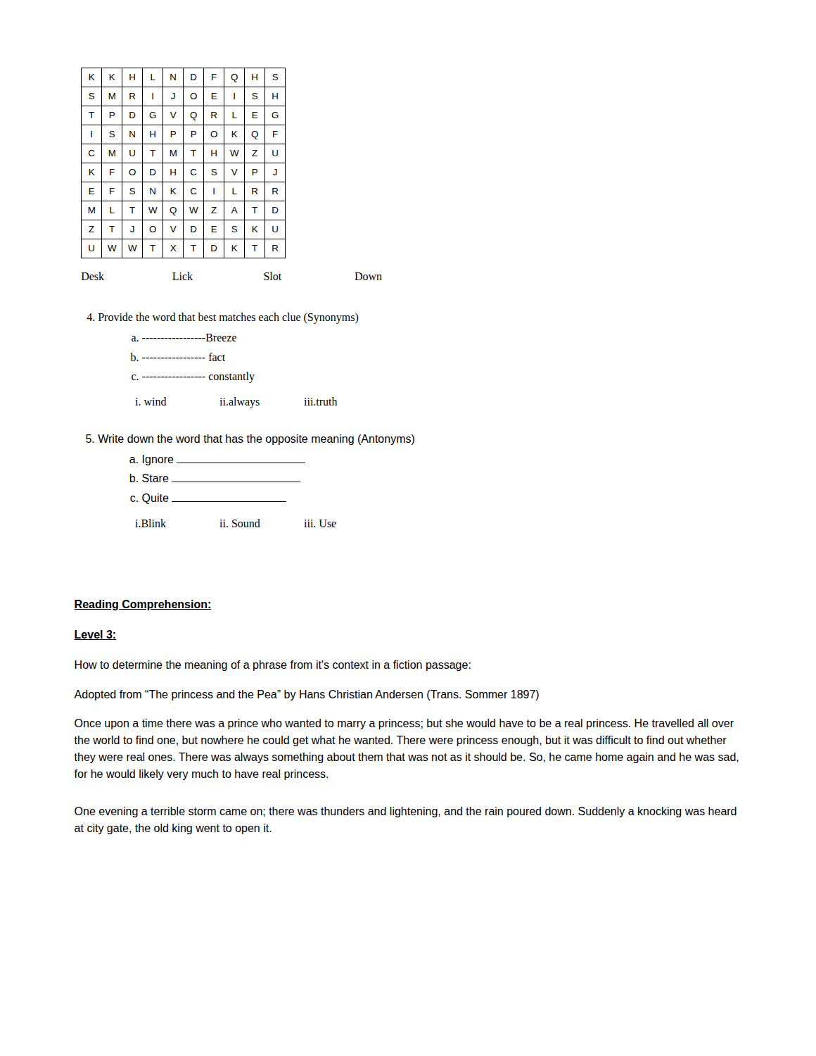| K | K | H | L | N | D | F | Q | H | S |
| S | M | R | I | J | O | E | I | S | H |
| T | P | D | G | V | Q | R | L | E | G |
| I | S | N | H | P | P | O | K | Q | F |
| C | M | U | T | M | T | H | W | Z | U |
| K | F | O | D | H | C | S | V | P | J |
| E | F | S | N | K | C | I | L | R | R |
| M | L | T | W | Q | W | Z | A | T | D |
| Z | T | J | O | V | D | E | S | K | U |
| U | W | W | T | X | T | D | K | T | R |
Desk Lick Slot Down
Provide the word that best matches each clue (Synonyms)
-----------------Breeze
----------------- fact
----------------- constantly
i. wind ii.always iii.truth
Write down the word that has the opposite meaning (Antonyms)
Ignore
Stare
Quite
i.Blink ii. Sound iii. Use
Reading Comprehension:
Level 3:
How to determine the meaning of a phrase from it's context in a fiction passage:
Adopted from “The princess and the Pea” by Hans Christian Andersen (Trans. Sommer 1897)
Once upon a time there was a prince who wanted to marry a princess; but she would have to be a real princess. He travelled all over the world to find one, but nowhere he could get what he wanted. There were princess enough, but it was difficult to find out whether they were real ones. There was always something about them that was not as it should be. So, he came home again and he was sad, for he would likely very much to have real princess.
One evening a terrible storm came on; there was thunders and lightening, and the rain poured down. Suddenly a knocking was heard at city gate, the old king went to open it.